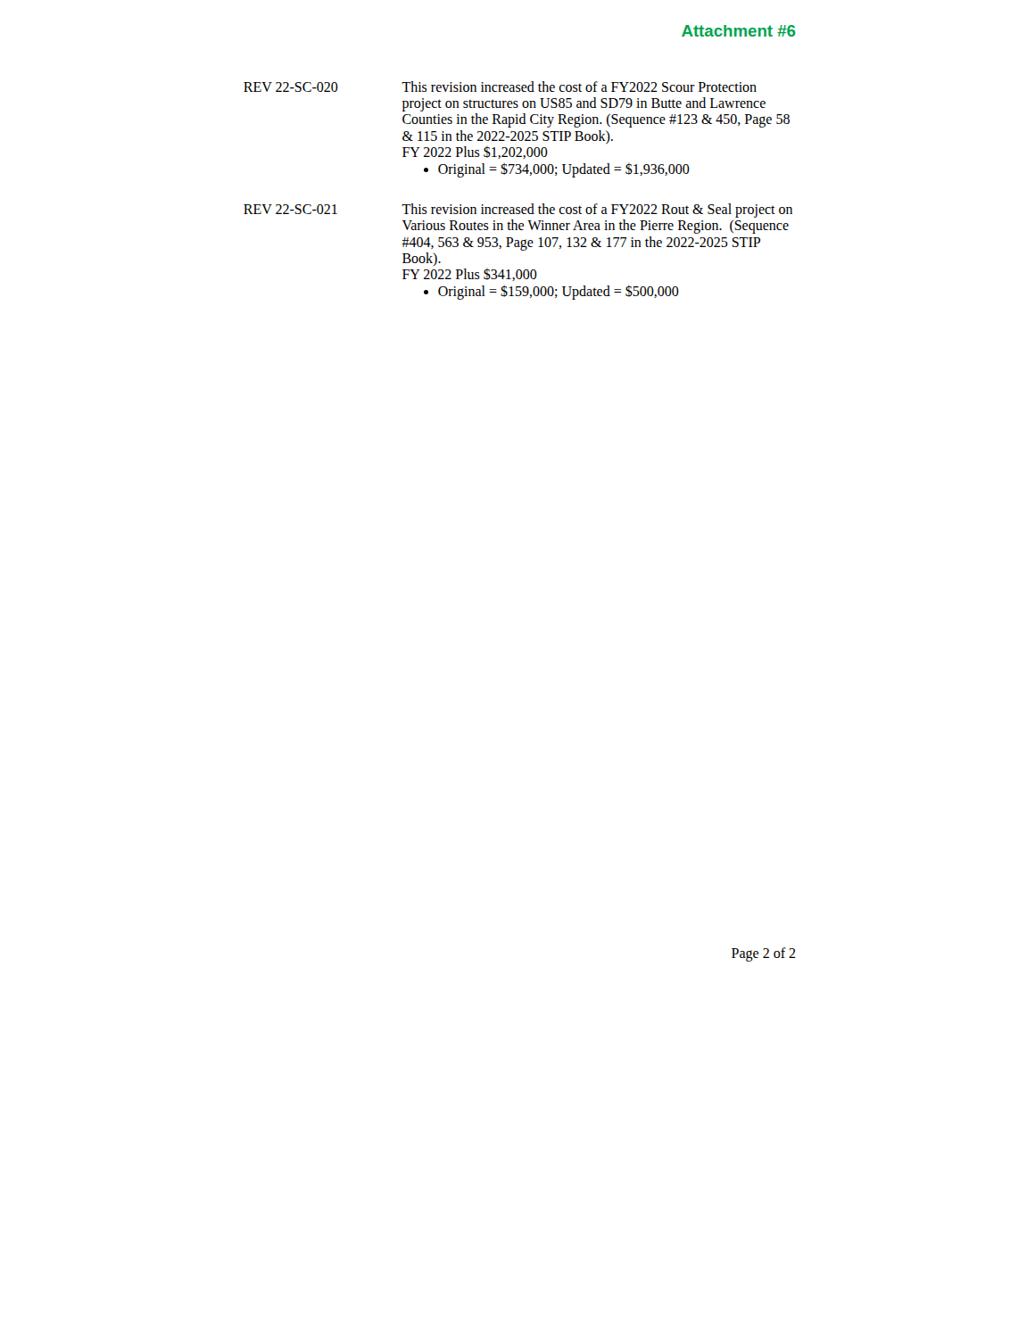Attachment #6
REV 22-SC-020
This revision increased the cost of a FY2022 Scour Protection project on structures on US85 and SD79 in Butte and Lawrence Counties in the Rapid City Region. (Sequence #123 & 450, Page 58 & 115 in the 2022-2025 STIP Book).
FY 2022 Plus $1,202,000
Original = $734,000; Updated = $1,936,000
REV 22-SC-021
This revision increased the cost of a FY2022 Rout & Seal project on Various Routes in the Winner Area in the Pierre Region. (Sequence #404, 563 & 953, Page 107, 132 & 177 in the 2022-2025 STIP Book).
FY 2022 Plus $341,000
Original = $159,000; Updated = $500,000
Page 2 of 2